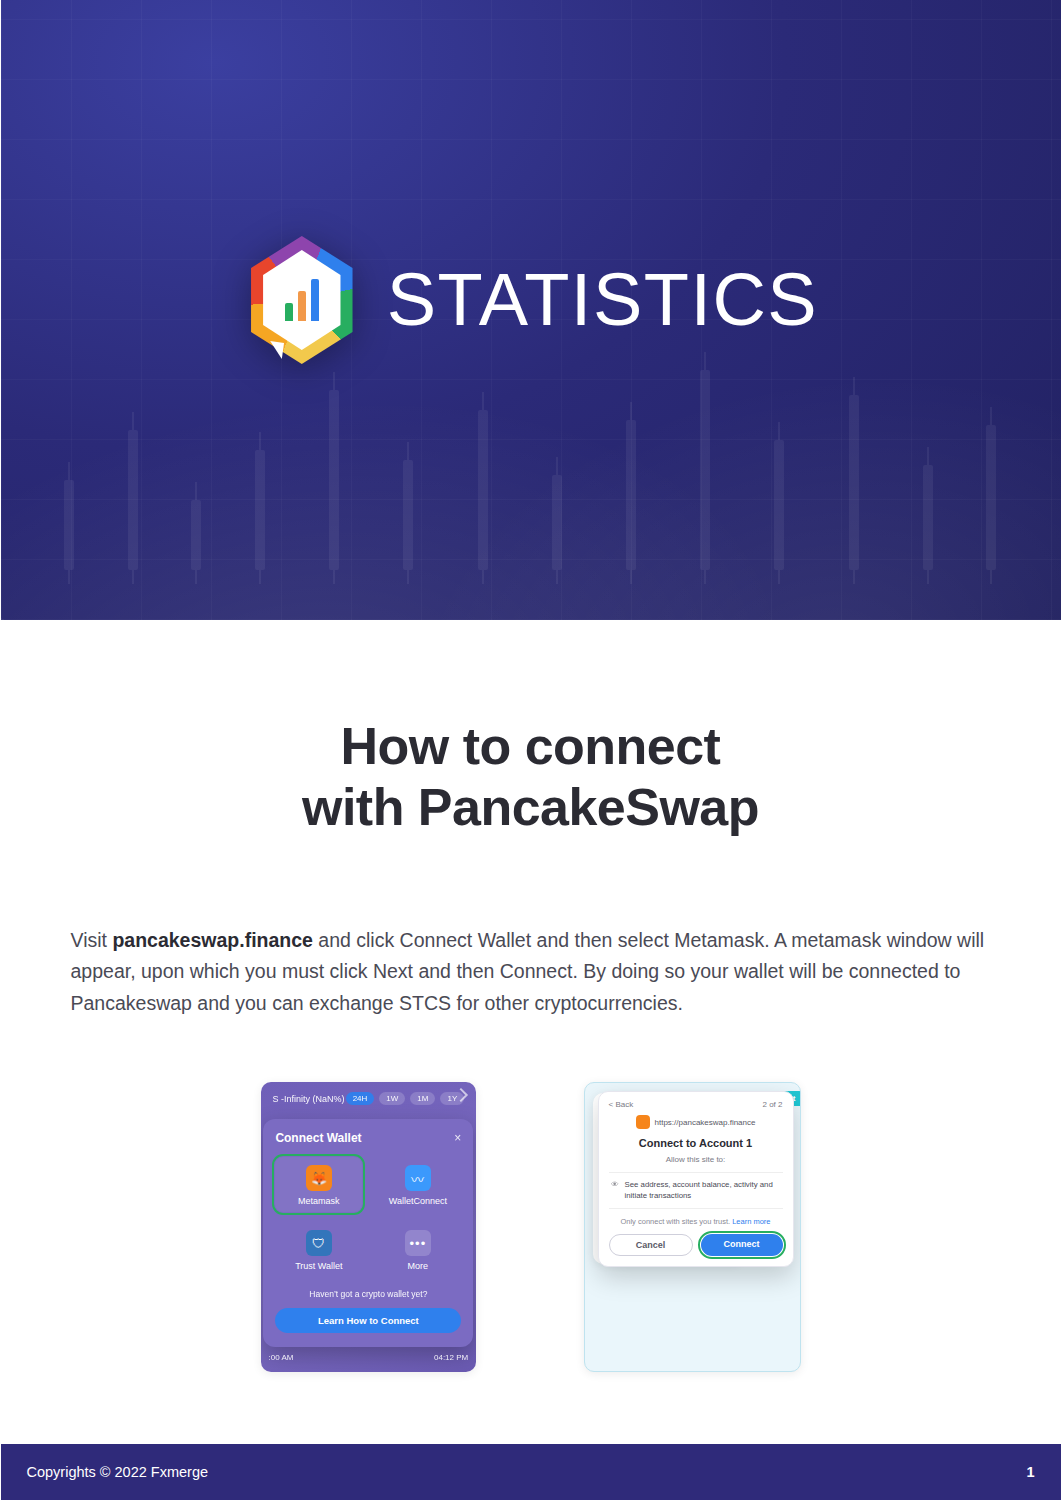STATISTICS
How to connect
with PancakeSwap
Visit pancakeswap.finance and click Connect Wallet and then select Metamask. A metamask window will appear, upon which you must click Next and then Connect. By doing so your wallet will be connected to Pancakeswap and you can exchange STCS for other cryptocurrencies.
S -Infinity (NaN%) 24H 1W 1M 1Y
Connect Wallet ×
🦊
Metamask
〰
WalletConnect
🛡
Trust Wallet
•••
More
Haven’t got a crypto wallet yet?
Learn How to Connect
:00 AM
04:12 PM
Swap⚙
Trade tokens in an instant
BNB ⌄
↓
STCS ⌄
Slippage Tolerance
Connect Wallet
Wallet
< Back 2 of 2
https://pancakeswap.finance
Connect to Account 1
Allow this site to:
👁 See address, account balance, activity and initiate transactions
Only connect with sites you trust. Learn more
Cancel
Connect
Copyrights © 2022 Fxmerge 1